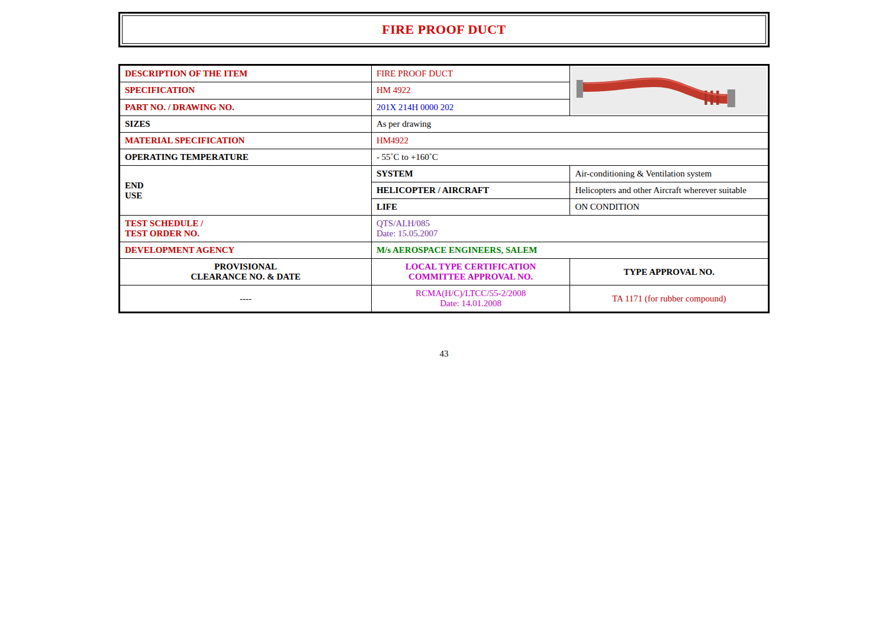FIRE PROOF DUCT
| DESCRIPTION OF THE ITEM | FIRE PROOF DUCT | |
| SPECIFICATION | HM 4922 |
| PART NO. / DRAWING NO. | 201X 214H 0000 202 |
| SIZES | As per drawing |
| MATERIAL SPECIFICATION | HM4922 |
| OPERATING TEMPERATURE | - 55˚C to +160˚C |
| END USE | SYSTEM | Air-conditioning & Ventilation system |
| HELICOPTER / AIRCRAFT | Helicopters and other Aircraft wherever suitable |
| LIFE | ON CONDITION |
| TEST SCHEDULE / TEST ORDER NO. | QTS/ALH/085 Date: 15.05.2007 |
| DEVELOPMENT AGENCY | M/s AEROSPACE ENGINEERS, SALEM |
| PROVISIONAL CLEARANCE NO. & DATE | LOCAL TYPE CERTIFICATION COMMITTEE APPROVAL NO. | TYPE APPROVAL NO. |
| ---- | RCMA(H/C)/LTCC/55-2/2008 Date: 14.01.2008 | TA 1171 (for rubber compound) |
43